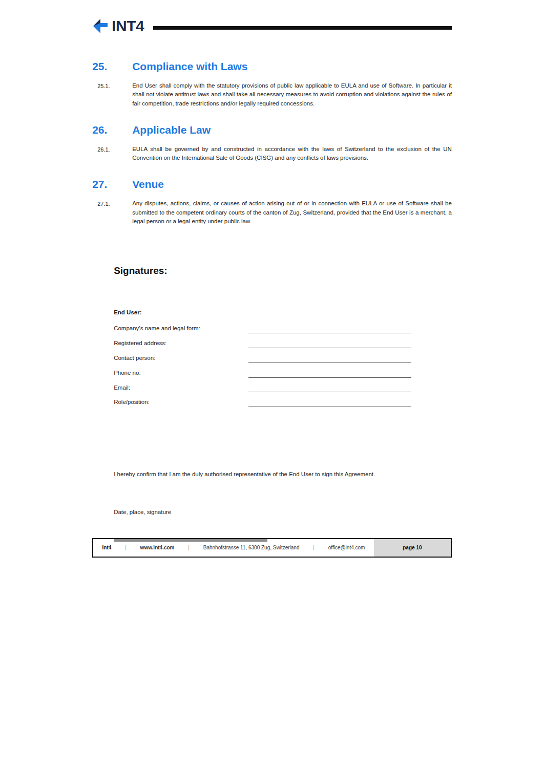INT4
25. Compliance with Laws
25.1.
End User shall comply with the statutory provisions of public law applicable to EULA and use of Software. In particular it shall not violate antitrust laws and shall take all necessary measures to avoid corruption and violations against the rules of fair competition, trade restrictions and/or legally required concessions.
26. Applicable Law
26.1.
EULA shall be governed by and constructed in accordance with the laws of Switzerland to the exclusion of the UN Convention on the International Sale of Goods (CISG) and any conflicts of laws provisions.
27. Venue
27.1.
Any disputes, actions, claims, or causes of action arising out of or in connection with EULA or use of Software shall be submitted to the competent ordinary courts of the canton of Zug, Switzerland, provided that the End User is a merchant, a legal person or a legal entity under public law.
Signatures:
End User:
| Company’s name and legal form: | |
| Registered address: | |
| Contact person: | |
| Phone no: | |
| Email: | |
| Role/position: | |
I hereby confirm that I am the duly authorised representative of the End User to sign this Agreement.
Date, place, signature
Int4 | www.int4.com | Bahnhofstrasse 11, 6300 Zug, Switzerland | office@int4.com
page 10